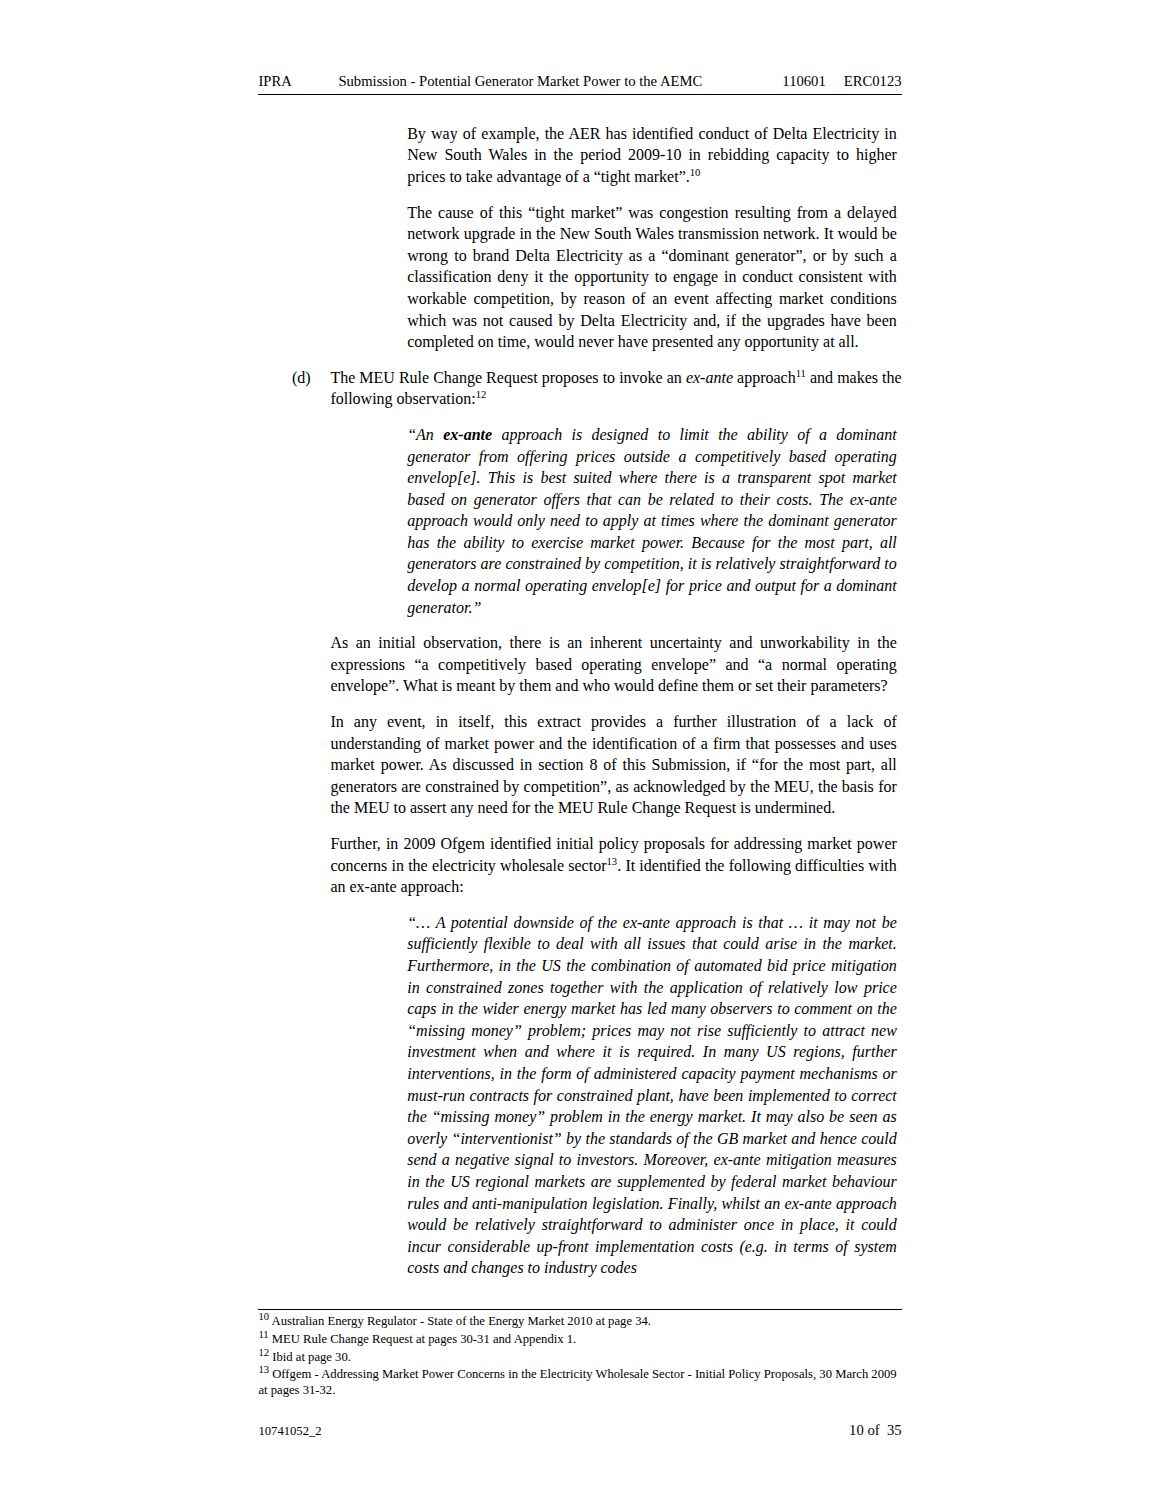IPRA Submission - Potential Generator Market Power to the AEMC 110601 ERC0123
By way of example, the AER has identified conduct of Delta Electricity in New South Wales in the period 2009-10 in rebidding capacity to higher prices to take advantage of a “tight market”.10
The cause of this “tight market” was congestion resulting from a delayed network upgrade in the New South Wales transmission network. It would be wrong to brand Delta Electricity as a “dominant generator”, or by such a classification deny it the opportunity to engage in conduct consistent with workable competition, by reason of an event affecting market conditions which was not caused by Delta Electricity and, if the upgrades have been completed on time, would never have presented any opportunity at all.
(d)
The MEU Rule Change Request proposes to invoke an ex-ante approach11 and makes the following observation:12
“An ex-ante approach is designed to limit the ability of a dominant generator from offering prices outside a competitively based operating envelop[e]. This is best suited where there is a transparent spot market based on generator offers that can be related to their costs. The ex-ante approach would only need to apply at times where the dominant generator has the ability to exercise market power. Because for the most part, all generators are constrained by competition, it is relatively straightforward to develop a normal operating envelop[e] for price and output for a dominant generator.”
As an initial observation, there is an inherent uncertainty and unworkability in the expressions “a competitively based operating envelope” and “a normal operating envelope”. What is meant by them and who would define them or set their parameters?
In any event, in itself, this extract provides a further illustration of a lack of understanding of market power and the identification of a firm that possesses and uses market power. As discussed in section 8 of this Submission, if “for the most part, all generators are constrained by competition”, as acknowledged by the MEU, the basis for the MEU to assert any need for the MEU Rule Change Request is undermined.
Further, in 2009 Ofgem identified initial policy proposals for addressing market power concerns in the electricity wholesale sector13. It identified the following difficulties with an ex-ante approach:
“… A potential downside of the ex-ante approach is that … it may not be sufficiently flexible to deal with all issues that could arise in the market. Furthermore, in the US the combination of automated bid price mitigation in constrained zones together with the application of relatively low price caps in the wider energy market has led many observers to comment on the “missing money” problem; prices may not rise sufficiently to attract new investment when and where it is required. In many US regions, further interventions, in the form of administered capacity payment mechanisms or must-run contracts for constrained plant, have been implemented to correct the “missing money” problem in the energy market. It may also be seen as overly “interventionist” by the standards of the GB market and hence could send a negative signal to investors. Moreover, ex-ante mitigation measures in the US regional markets are supplemented by federal market behaviour rules and anti-manipulation legislation. Finally, whilst an ex-ante approach would be relatively straightforward to administer once in place, it could incur considerable up-front implementation costs (e.g. in terms of system costs and changes to industry codes
10 Australian Energy Regulator - State of the Energy Market 2010 at page 34.
11 MEU Rule Change Request at pages 30-31 and Appendix 1.
12 Ibid at page 30.
13 Offgem - Addressing Market Power Concerns in the Electricity Wholesale Sector - Initial Policy Proposals, 30 March 2009 at pages 31-32.
10741052_2 10 of 35